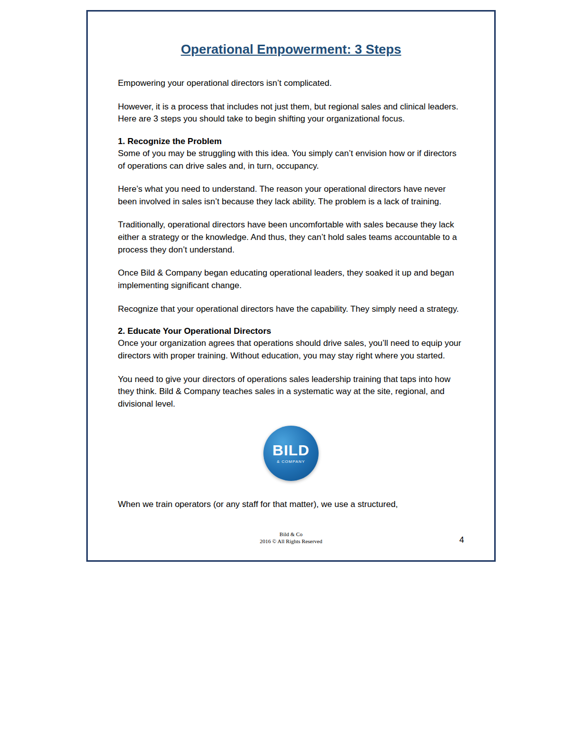Operational Empowerment: 3 Steps
Empowering your operational directors isn’t complicated.
However, it is a process that includes not just them, but regional sales and clinical leaders. Here are 3 steps you should take to begin shifting your organizational focus.
1. Recognize the Problem
Some of you may be struggling with this idea. You simply can’t envision how or if directors of operations can drive sales and, in turn, occupancy.
Here’s what you need to understand. The reason your operational directors have never been involved in sales isn’t because they lack ability. The problem is a lack of training.
Traditionally, operational directors have been uncomfortable with sales because they lack either a strategy or the knowledge. And thus, they can’t hold sales teams accountable to a process they don’t understand.
Once Bild & Company began educating operational leaders, they soaked it up and began implementing significant change.
Recognize that your operational directors have the capability. They simply need a strategy.
2. Educate Your Operational Directors
Once your organization agrees that operations should drive sales, you’ll need to equip your directors with proper training. Without education, you may stay right where you started.
You need to give your directors of operations sales leadership training that taps into how they think. Bild & Company teaches sales in a systematic way at the site, regional, and divisional level.
BILD & COMPANY
When we train operators (or any staff for that matter), we use a structured,
Bild & Co
2016 © All Rights Reserved
4